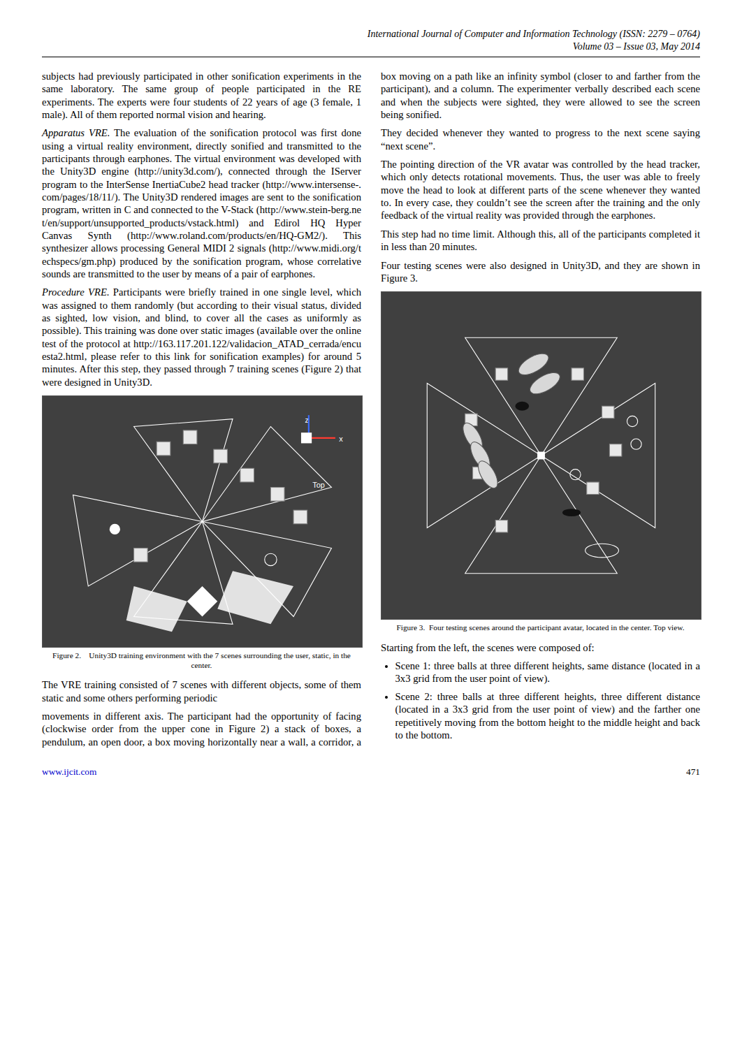International Journal of Computer and Information Technology (ISSN: 2279 – 0764) Volume 03 – Issue 03, May 2014
subjects had previously participated in other sonification experiments in the same laboratory. The same group of people participated in the RE experiments. The experts were four students of 22 years of age (3 female, 1 male). All of them reported normal vision and hearing.
Apparatus VRE. The evaluation of the sonification protocol was first done using a virtual reality environment, directly sonified and transmitted to the participants through earphones. The virtual environment was developed with the Unity3D engine (http://unity3d.com/), connected through the IServer program to the InterSense InertiaCube2 head tracker (http://www.intersense-.com/pages/18/11/). The Unity3D rendered images are sent to the sonification program, written in C and connected to the V-Stack (http://www.stein-berg.net/en/support/unsupported_products/vstack.html) and Edirol HQ Hyper Canvas Synth (http://www.roland.com/products/en/HQ-GM2/). This synthesizer allows processing General MIDI 2 signals (http://www.midi.org/techspecs/gm.php) produced by the sonification program, whose correlative sounds are transmitted to the user by means of a pair of earphones.
Procedure VRE. Participants were briefly trained in one single level, which was assigned to them randomly (but according to their visual status, divided as sighted, low vision, and blind, to cover all the cases as uniformly as possible). This training was done over static images (available over the online test of the protocol at http://163.117.201.122/validacion_ATAD_cerrada/encuesta2.html, please refer to this link for sonification examples) for around 5 minutes. After this step, they passed through 7 training scenes (Figure 2) that were designed in Unity3D.
Figure 2. Unity3D training environment with the 7 scenes surrounding the user, static, in the center.
The VRE training consisted of 7 scenes with different objects, some of them static and some others performing periodic
movements in different axis. The participant had the opportunity of facing (clockwise order from the upper cone in Figure 2) a stack of boxes, a pendulum, an open door, a box moving horizontally near a wall, a corridor, a box moving on a path like an infinity symbol (closer to and farther from the participant), and a column. The experimenter verbally described each scene and when the subjects were sighted, they were allowed to see the screen being sonified.
They decided whenever they wanted to progress to the next scene saying “next scene”.
The pointing direction of the VR avatar was controlled by the head tracker, which only detects rotational movements. Thus, the user was able to freely move the head to look at different parts of the scene whenever they wanted to. In every case, they couldn’t see the screen after the training and the only feedback of the virtual reality was provided through the earphones.
This step had no time limit. Although this, all of the participants completed it in less than 20 minutes.
Four testing scenes were also designed in Unity3D, and they are shown in Figure 3.
Figure 3. Four testing scenes around the participant avatar, located in the center. Top view.
Starting from the left, the scenes were composed of:
Scene 1: three balls at three different heights, same distance (located in a 3x3 grid from the user point of view).
Scene 2: three balls at three different heights, three different distance (located in a 3x3 grid from the user point of view) and the farther one repetitively moving from the bottom height to the middle height and back to the bottom.
www.ijcit.com 471